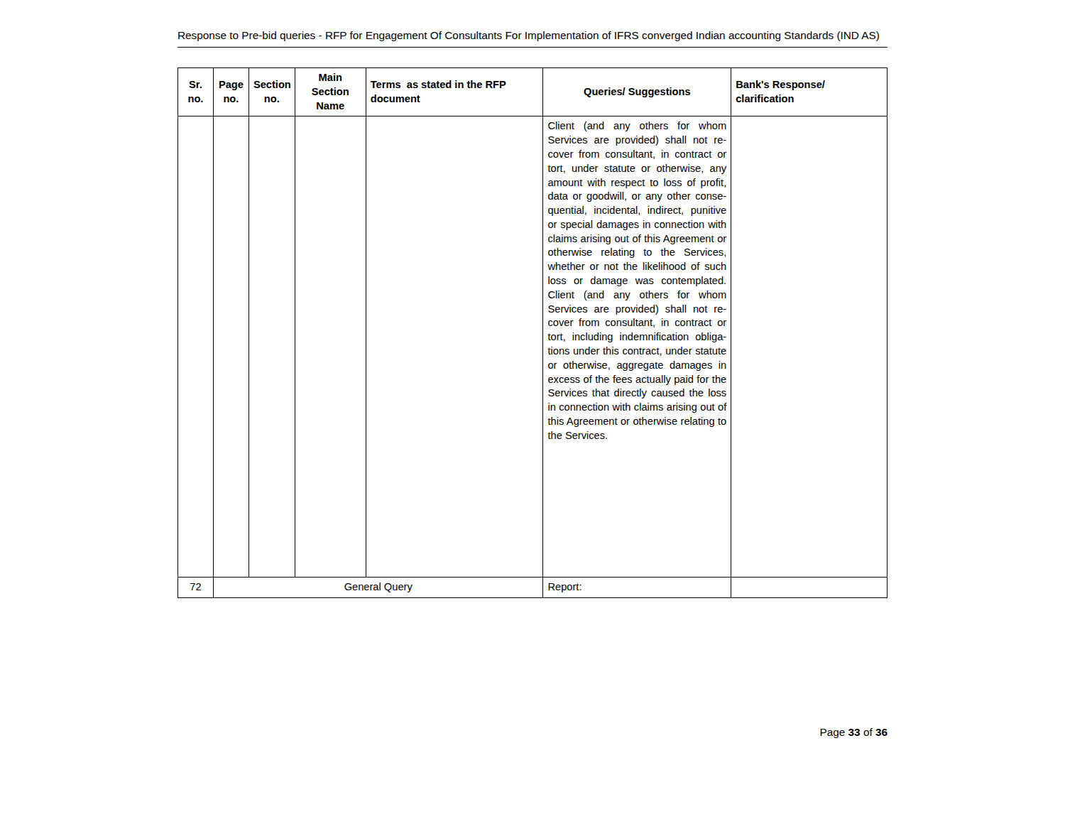Response to Pre-bid queries - RFP for Engagement Of Consultants For Implementation of IFRS converged Indian accounting Standards (IND AS)
| Sr. no. | Page no. | Section no. | Main Section Name | Terms as stated in the RFP document | Queries/ Suggestions | Bank's Response/ clarification |
| --- | --- | --- | --- | --- | --- | --- |
| | | | | | Client (and any others for whom Services are provided) shall not recover from consultant, in contract or tort, under statute or otherwise, any amount with respect to loss of profit, data or goodwill, or any other consequential, incidental, indirect, punitive or special damages in connection with claims arising out of this Agreement or otherwise relating to the Services, whether or not the likelihood of such loss or damage was contemplated. Client (and any others for whom Services are provided) shall not recover from consultant, in contract or tort, including indemnification obligations under this contract, under statute or otherwise, aggregate damages in excess of the fees actually paid for the Services that directly caused the loss in connection with claims arising out of this Agreement or otherwise relating to the Services. | |
| 72 | General Query | Report: | |
Page 33 of 36